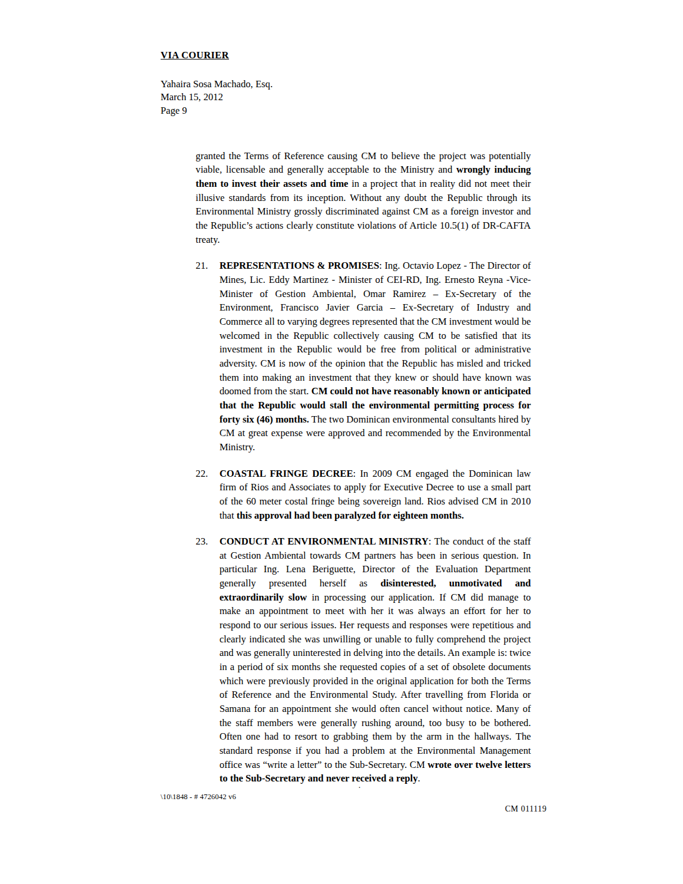VIA COURIER
Yahaira Sosa Machado, Esq.
March 15, 2012
Page 9
granted the Terms of Reference causing CM to believe the project was potentially viable, licensable and generally acceptable to the Ministry and wrongly inducing them to invest their assets and time in a project that in reality did not meet their illusive standards from its inception. Without any doubt the Republic through its Environmental Ministry grossly discriminated against CM as a foreign investor and the Republic’s actions clearly constitute violations of Article 10.5(1) of DR-CAFTA treaty.
21. REPRESENTATIONS & PROMISES: Ing. Octavio Lopez - The Director of Mines, Lic. Eddy Martinez - Minister of CEI-RD, Ing. Ernesto Reyna -Vice-Minister of Gestion Ambiental, Omar Ramirez – Ex-Secretary of the Environment, Francisco Javier Garcia – Ex-Secretary of Industry and Commerce all to varying degrees represented that the CM investment would be welcomed in the Republic collectively causing CM to be satisfied that its investment in the Republic would be free from political or administrative adversity. CM is now of the opinion that the Republic has misled and tricked them into making an investment that they knew or should have known was doomed from the start. CM could not have reasonably known or anticipated that the Republic would stall the environmental permitting process for forty six (46) months. The two Dominican environmental consultants hired by CM at great expense were approved and recommended by the Environmental Ministry.
22. COASTAL FRINGE DECREE: In 2009 CM engaged the Dominican law firm of Rios and Associates to apply for Executive Decree to use a small part of the 60 meter costal fringe being sovereign land. Rios advised CM in 2010 that this approval had been paralyzed for eighteen months.
23. CONDUCT AT ENVIRONMENTAL MINISTRY: The conduct of the staff at Gestion Ambiental towards CM partners has been in serious question. In particular Ing. Lena Beriguette, Director of the Evaluation Department generally presented herself as disinterested, unmotivated and extraordinarily slow in processing our application. If CM did manage to make an appointment to meet with her it was always an effort for her to respond to our serious issues. Her requests and responses were repetitious and clearly indicated she was unwilling or unable to fully comprehend the project and was generally uninterested in delving into the details. An example is: twice in a period of six months she requested copies of a set of obsolete documents which were previously provided in the original application for both the Terms of Reference and the Environmental Study. After travelling from Florida or Samana for an appointment she would often cancel without notice. Many of the staff members were generally rushing around, too busy to be bothered. Often one had to resort to grabbing them by the arm in the hallways. The standard response if you had a problem at the Environmental Management office was “write a letter” to the Sub-Secretary. CM wrote over twelve letters to the Sub-Secretary and never received a reply.
.
\10\1848 - # 4726042 v6
CM 011119